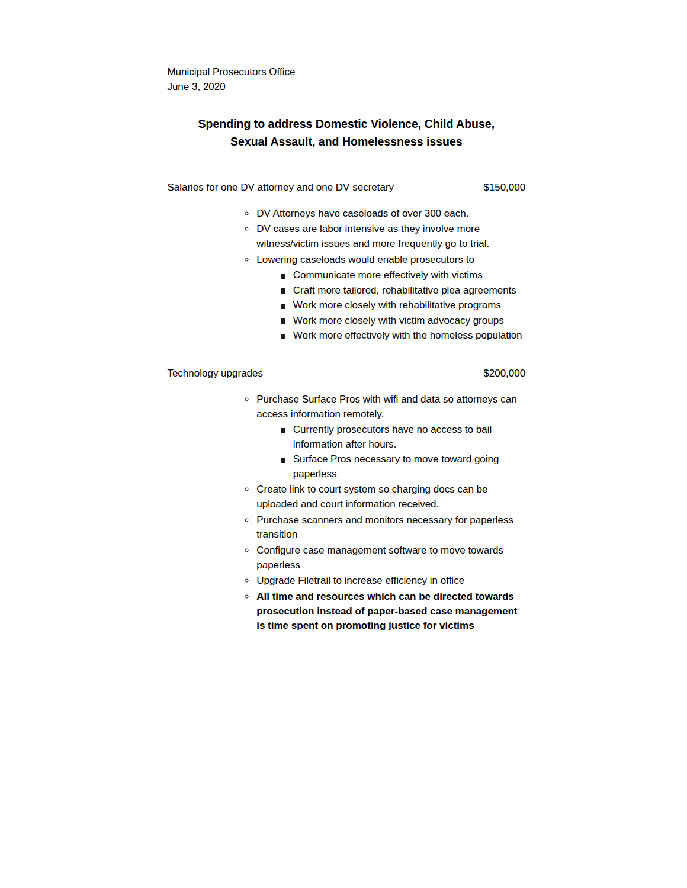Municipal Prosecutors Office
June 3, 2020
Spending to address Domestic Violence, Child Abuse, Sexual Assault, and Homelessness issues
Salaries for one DV attorney and one DV secretary $150,000
DV Attorneys have caseloads of over 300 each.
DV cases are labor intensive as they involve more witness/victim issues and more frequently go to trial.
Lowering caseloads would enable prosecutors to
Communicate more effectively with victims
Craft more tailored, rehabilitative plea agreements
Work more closely with rehabilitative programs
Work more closely with victim advocacy groups
Work more effectively with the homeless population
Technology upgrades $200,000
Purchase Surface Pros with wifi and data so attorneys can access information remotely.
Currently prosecutors have no access to bail information after hours.
Surface Pros necessary to move toward going paperless
Create link to court system so charging docs can be uploaded and court information received.
Purchase scanners and monitors necessary for paperless transition
Configure case management software to move towards paperless
Upgrade Filetrail to increase efficiency in office
All time and resources which can be directed towards prosecution instead of paper-based case management is time spent on promoting justice for victims